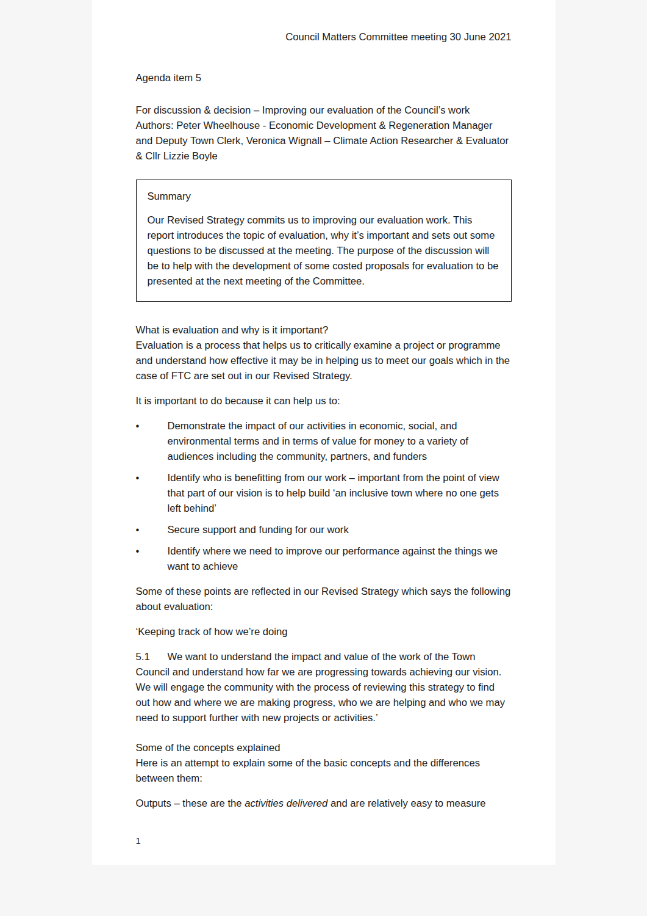Council Matters Committee meeting 30 June 2021
Agenda item 5
For discussion & decision – Improving our evaluation of the Council’s work
Authors: Peter Wheelhouse - Economic Development & Regeneration Manager and Deputy Town Clerk, Veronica Wignall – Climate Action Researcher & Evaluator & Cllr Lizzie Boyle
Summary
Our Revised Strategy commits us to improving our evaluation work. This report introduces the topic of evaluation, why it’s important and sets out some questions to be discussed at the meeting. The purpose of the discussion will be to help with the development of some costed proposals for evaluation to be presented at the next meeting of the Committee.
What is evaluation and why is it important?
Evaluation is a process that helps us to critically examine a project or programme and understand how effective it may be in helping us to meet our goals which in the case of FTC are set out in our Revised Strategy.
It is important to do because it can help us to:
Demonstrate the impact of our activities in economic, social, and environmental terms and in terms of value for money to a variety of audiences including the community, partners, and funders
Identify who is benefitting from our work – important from the point of view that part of our vision is to help build ‘an inclusive town where no one gets left behind’
Secure support and funding for our work
Identify where we need to improve our performance against the things we want to achieve
Some of these points are reflected in our Revised Strategy which says the following about evaluation:
‘Keeping track of how we’re doing
5.1 We want to understand the impact and value of the work of the Town Council and understand how far we are progressing towards achieving our vision. We will engage the community with the process of reviewing this strategy to find out how and where we are making progress, who we are helping and who we may need to support further with new projects or activities.’
Some of the concepts explained
Here is an attempt to explain some of the basic concepts and the differences between them:
Outputs – these are the activities delivered and are relatively easy to measure
1